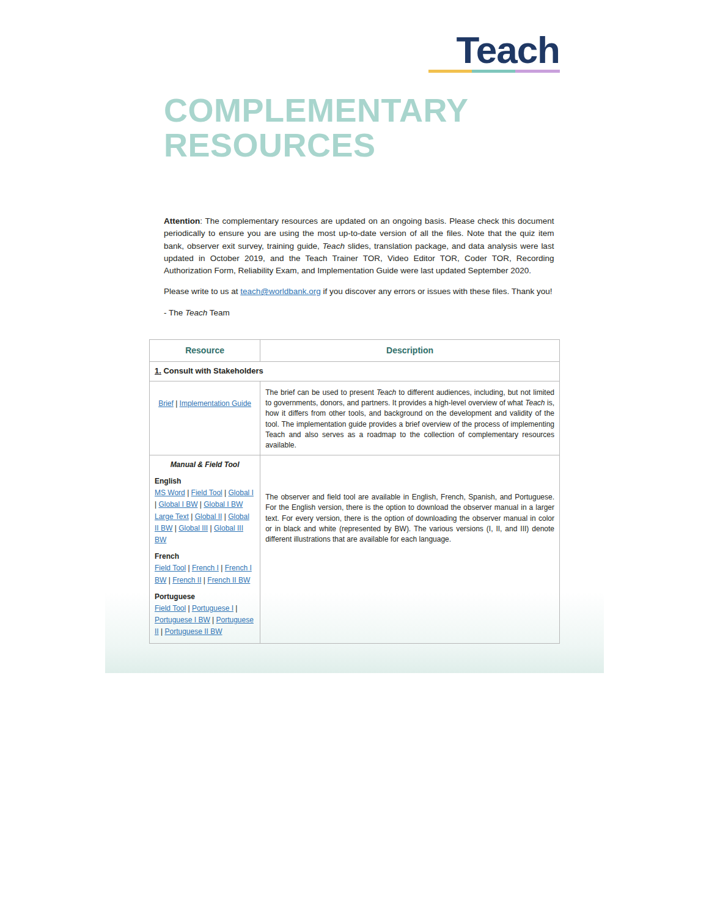Teach
COMPLEMENTARY
RESOURCES
Attention: The complementary resources are updated on an ongoing basis. Please check this document periodically to ensure you are using the most up-to-date version of all the files. Note that the quiz item bank, observer exit survey, training guide, Teach slides, translation package, and data analysis were last updated in October 2019, and the Teach Trainer TOR, Video Editor TOR, Coder TOR, Recording Authorization Form, Reliability Exam, and Implementation Guide were last updated September 2020.
Please write to us at teach@worldbank.org if you discover any errors or issues with these files. Thank you!
- The Teach Team
| Resource | Description |
| --- | --- |
| 1. Consult with Stakeholders |
| Brief / Implementation Guide | The brief can be used to present Teach to different audiences, including, but not limited to governments, donors, and partners. It provides a high-level overview of what Teach is, how it differs from other tools, and background on the development and validity of the tool. The implementation guide provides a brief overview of the process of implementing Teach and also serves as a roadmap to the collection of complementary resources available. |
| Manual & Field Tool English MS Word / Field Tool / Global I / Global I BW / Global I BW Large Text / Global II / Global II BW / Global III / Global III BW French Field Tool / French I / French I BW / French II / French II BW Portuguese Field Tool / Portuguese I / Portuguese I BW / Portuguese II / Portuguese II BW | The observer and field tool are available in English, French, Spanish, and Portuguese. For the English version, there is the option to download the observer manual in a larger text. For every version, there is the option of downloading the observer manual in color or in black and white (represented by BW). The various versions (I, II, and III) denote different illustrations that are available for each language. |